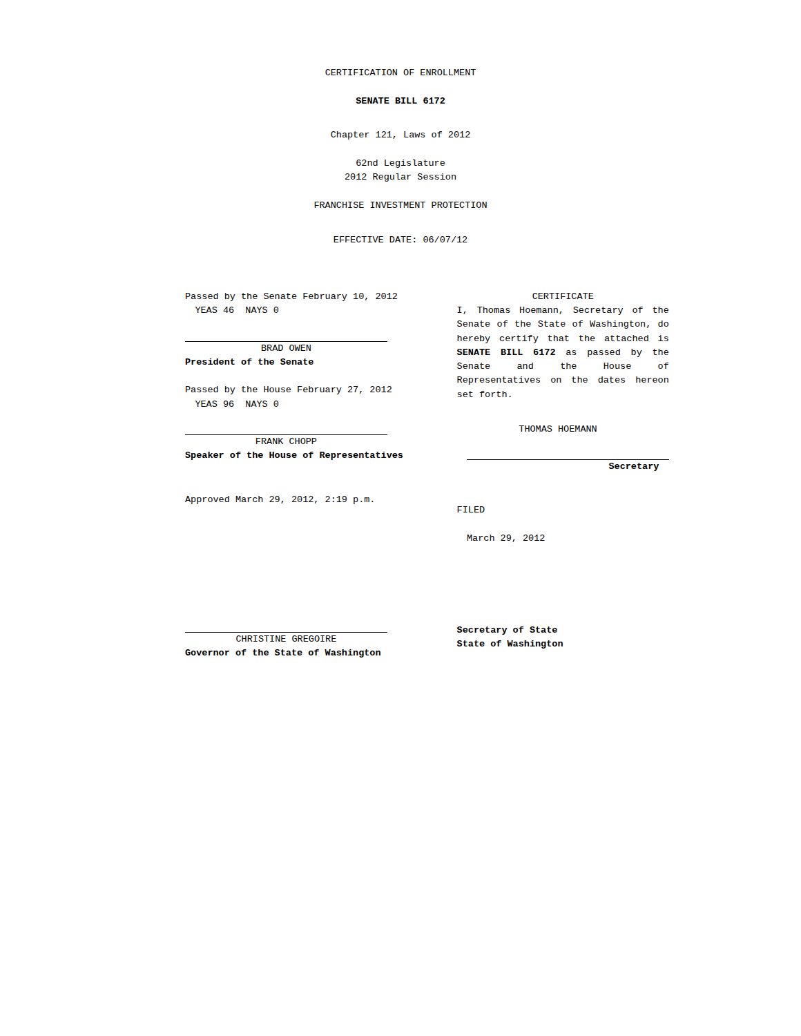CERTIFICATION OF ENROLLMENT
SENATE BILL 6172
Chapter 121, Laws of 2012
62nd Legislature
2012 Regular Session
FRANCHISE INVESTMENT PROTECTION
EFFECTIVE DATE: 06/07/12
Passed by the Senate February 10, 2012
YEAS 46 NAYS 0
BRAD OWEN
President of the Senate
Passed by the House February 27, 2012
YEAS 96 NAYS 0
FRANK CHOPP
Speaker of the House of Representatives
Approved March 29, 2012, 2:19 p.m.
CERTIFICATE
I, Thomas Hoemann, Secretary of the Senate of the State of Washington, do hereby certify that the attached is SENATE BILL 6172 as passed by the Senate and the House of Representatives on the dates hereon set forth.
THOMAS HOEMANN
Secretary
FILED
March 29, 2012
CHRISTINE GREGOIRE
Governor of the State of Washington
Secretary of State
State of Washington